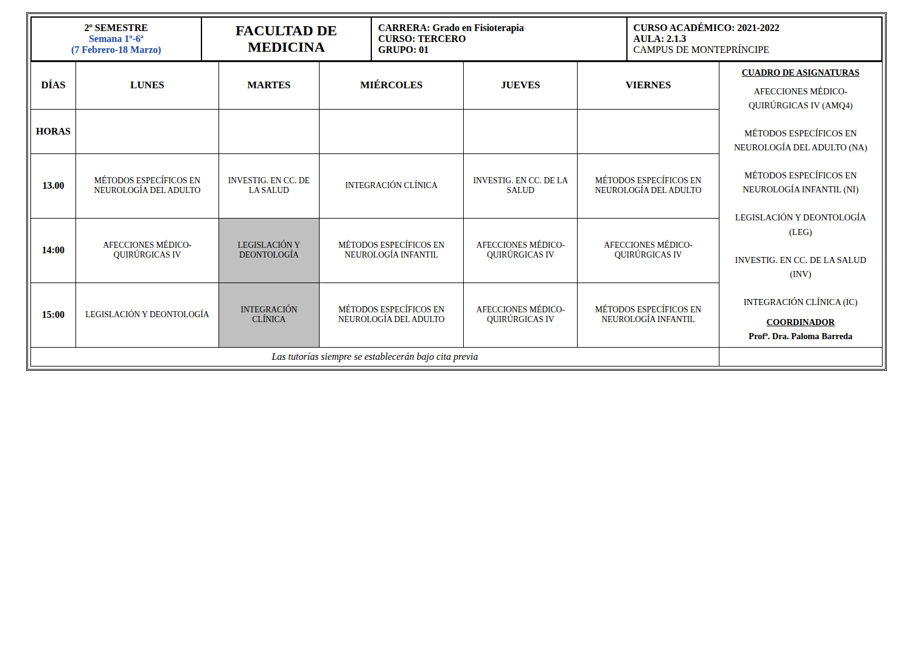| 2º SEMESTRE Semana 1º-6ª (7 Febrero-18 Marzo) | FACULTAD DE MEDICINA | CARRERA: Grado en Fisioterapia CURSO: TERCERO GRUPO: 01 | CURSO ACADÉMICO: 2021-2022 AULA: 2.1.3 CAMPUS DE MONTEPRÍNCIPE |
| DÍAS | LUNES | MARTES | MIÉRCOLES | JUEVES | VIERNES | CUADRO DE ASIGNATURAS AFECCIONES MÉDICO-QUIRÚRGICAS IV (AMQ4) MÉTODOS ESPECÍFICOS EN NEUROLOGÍA DEL ADULTO (NA) MÉTODOS ESPECÍFICOS EN NEUROLOGÍA INFANTIL (NI) LEGISLACIÓN Y DEONTOLOGÍA (LEG) INVESTIG. EN CC. DE LA SALUD (INV) INTEGRACIÓN CLÍNICA (IC) COORDINADOR Profª. Dra. Paloma Barreda |
| HORAS | | | | | |
| 13.00 | MÉTODOS ESPECÍFICOS EN NEUROLOGÍA DEL ADULTO | INVESTIG. EN CC. DE LA SALUD | INTEGRACIÓN CLÍNICA | INVESTIG. EN CC. DE LA SALUD | MÉTODOS ESPECÍFICOS EN NEUROLOGÍA DEL ADULTO |
| 14:00 | AFECCIONES MÉDICO-QUIRÚRGICAS IV | LEGISLACIÓN Y DEONTOLOGÍA | MÉTODOS ESPECÍFICOS EN NEUROLOGÍA INFANTIL | AFECCIONES MÉDICO-QUIRÚRGICAS IV | AFECCIONES MÉDICO-QUIRÚRGICAS IV |
| 15:00 | LEGISLACIÓN Y DEONTOLOGÍA | INTEGRACIÓN CLÍNICA | MÉTODOS ESPECÍFICOS EN NEUROLOGÍA DEL ADULTO | AFECCIONES MÉDICO-QUIRÚRGICAS IV | MÉTODOS ESPECÍFICOS EN NEUROLOGÍA INFANTIL |
| Las tutorías siempre se establecerán bajo cita previa |